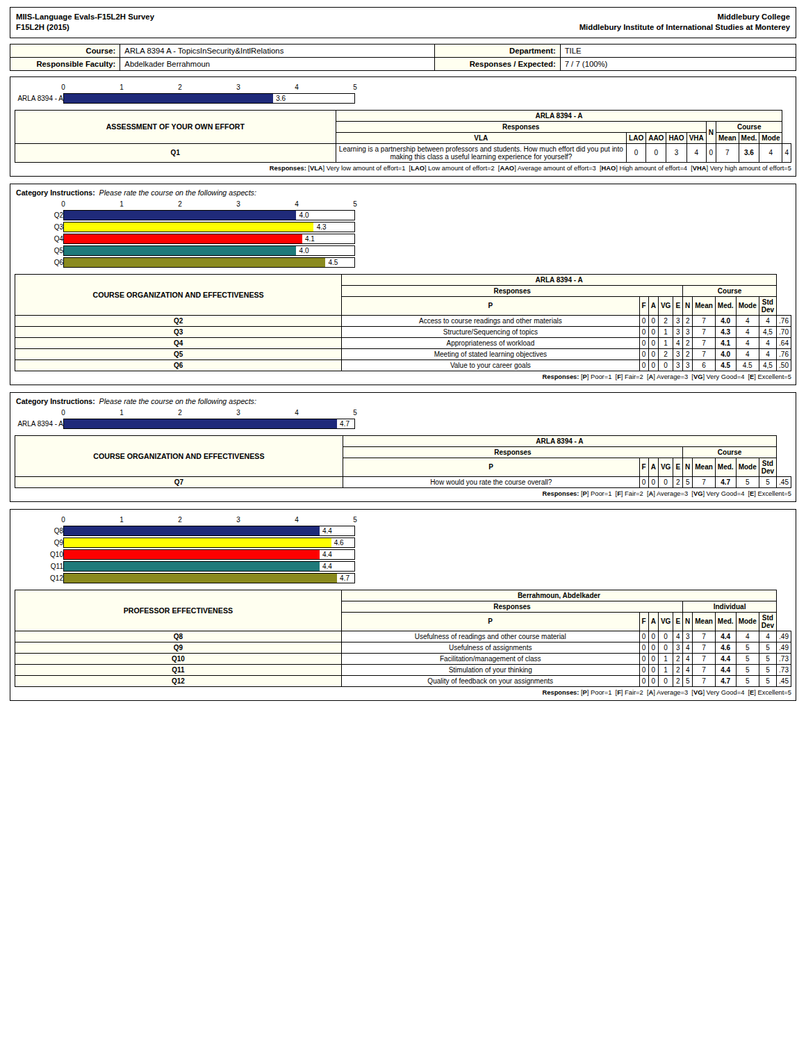MIIS-Language Evals-F15L2H Survey
F15L2H (2015)
Middlebury College
Middlebury Institute of International Studies at Monterey
| Course: | ARLA 8394 A - TopicsInSecurity&IntlRelations | Department: | TILE |
| Responsible Faculty: | Abdelkader Berrahmoun | Responses / Expected: | 7 / 7 (100%) |
| | 0 1 2 3 4 5 |
| ARLA 8394 - A | 3.6 |
| ASSESSMENT OF YOUR OWN EFFORT | ARLA 8394 - A |
| --- | --- |
| Responses | N | Course |
| VLA | LAO | AAO | HAO | VHA | Mean | Med. | Mode |
| Q1 | Learning is a partnership between professors and students. How much effort did you put into making this class a useful learning experience for yourself? | 0 | 0 | 3 | 4 | 0 | 7 | 3.6 | 4 | 4 |
Responses: [VLA] Very low amount of effort=1 [LAO] Low amount of effort=2 [AAO] Average amount of effort=3 [HAO] High amount of effort=4 [VHA] Very high amount of effort=5
Category Instructions: Please rate the course on the following aspects:
| | 0 1 2 3 4 5 |
| Q2 | 4.0 |
| Q3 | 4.3 |
| Q4 | 4.1 |
| Q5 | 4.0 |
| Q6 | 4.5 |
| COURSE ORGANIZATION AND EFFECTIVENESS | ARLA 8394 - A |
| --- | --- |
| Responses | Course |
| P | F | A | VG | E | N | Mean | Med. | Mode | Std Dev |
| Q2 | Access to course readings and other materials | 0 | 0 | 2 | 3 | 2 | 7 | 4.0 | 4 | 4 | .76 |
| Q3 | Structure/Sequencing of topics | 0 | 0 | 1 | 3 | 3 | 7 | 4.3 | 4 | 4,5 | .70 |
| Q4 | Appropriateness of workload | 0 | 0 | 1 | 4 | 2 | 7 | 4.1 | 4 | 4 | .64 |
| Q5 | Meeting of stated learning objectives | 0 | 0 | 2 | 3 | 2 | 7 | 4.0 | 4 | 4 | .76 |
| Q6 | Value to your career goals | 0 | 0 | 0 | 3 | 3 | 6 | 4.5 | 4.5 | 4,5 | .50 |
Responses: [P] Poor=1 [F] Fair=2 [A] Average=3 [VG] Very Good=4 [E] Excellent=5
Category Instructions: Please rate the course on the following aspects:
| | 0 1 2 3 4 5 |
| ARLA 8394 - A | 4.7 |
| COURSE ORGANIZATION AND EFFECTIVENESS | ARLA 8394 - A |
| --- | --- |
| Responses | Course |
| P | F | A | VG | E | N | Mean | Med. | Mode | Std Dev |
| Q7 | How would you rate the course overall? | 0 | 0 | 0 | 2 | 5 | 7 | 4.7 | 5 | 5 | .45 |
Responses: [P] Poor=1 [F] Fair=2 [A] Average=3 [VG] Very Good=4 [E] Excellent=5
| | 0 1 2 3 4 5 |
| Q8 | 4.4 |
| Q9 | 4.6 |
| Q10 | 4.4 |
| Q11 | 4.4 |
| Q12 | 4.7 |
| PROFESSOR EFFECTIVENESS | Berrahmoun, Abdelkader |
| --- | --- |
| Responses | Individual |
| P | F | A | VG | E | N | Mean | Med. | Mode | Std Dev |
| Q8 | Usefulness of readings and other course material | 0 | 0 | 0 | 4 | 3 | 7 | 4.4 | 4 | 4 | .49 |
| Q9 | Usefulness of assignments | 0 | 0 | 0 | 3 | 4 | 7 | 4.6 | 5 | 5 | .49 |
| Q10 | Facilitation/management of class | 0 | 0 | 1 | 2 | 4 | 7 | 4.4 | 5 | 5 | .73 |
| Q11 | Stimulation of your thinking | 0 | 0 | 1 | 2 | 4 | 7 | 4.4 | 5 | 5 | .73 |
| Q12 | Quality of feedback on your assignments | 0 | 0 | 0 | 2 | 5 | 7 | 4.7 | 5 | 5 | .45 |
Responses: [P] Poor=1 [F] Fair=2 [A] Average=3 [VG] Very Good=4 [E] Excellent=5